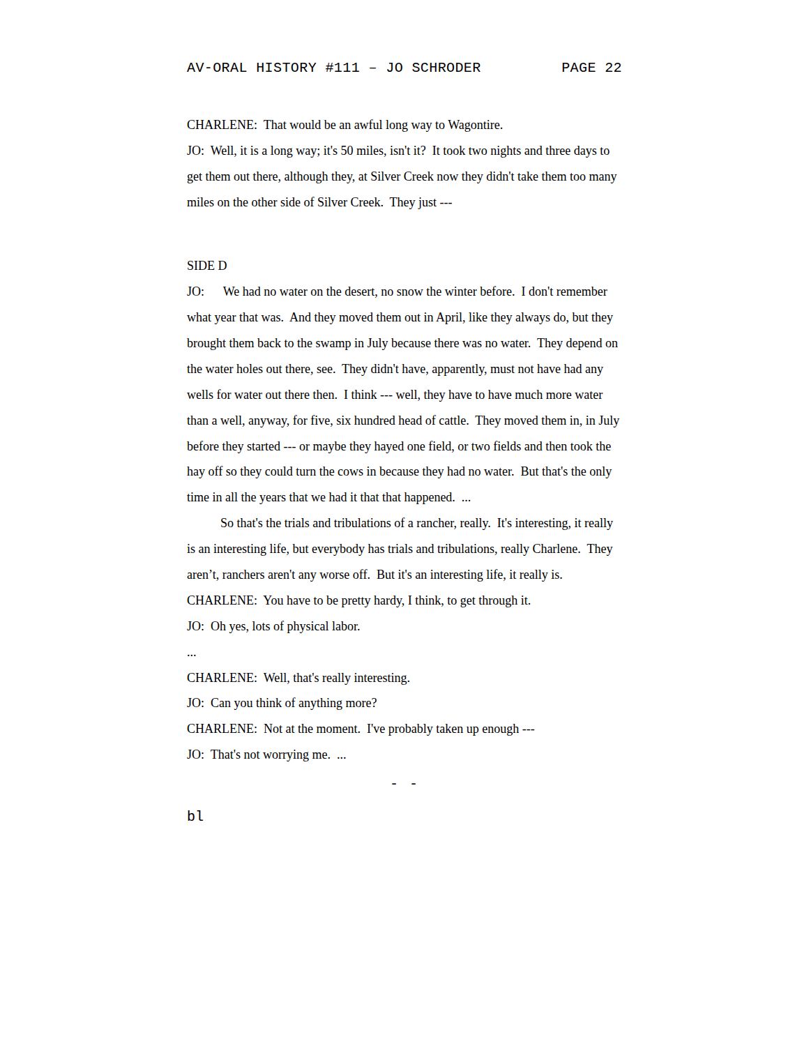AV-Oral History #111 – Jo Schroder Page 22
CHARLENE: That would be an awful long way to Wagontire.
JO: Well, it is a long way; it's 50 miles, isn't it? It took two nights and three days to get them out there, although they, at Silver Creek now they didn't take them too many miles on the other side of Silver Creek. They just ---
SIDE D
JO: We had no water on the desert, no snow the winter before. I don't remember what year that was. And they moved them out in April, like they always do, but they brought them back to the swamp in July because there was no water. They depend on the water holes out there, see. They didn't have, apparently, must not have had any wells for water out there then. I think --- well, they have to have much more water than a well, anyway, for five, six hundred head of cattle. They moved them in, in July before they started --- or maybe they hayed one field, or two fields and then took the hay off so they could turn the cows in because they had no water. But that's the only time in all the years that we had it that that happened. ...
So that's the trials and tribulations of a rancher, really. It's interesting, it really is an interesting life, but everybody has trials and tribulations, really Charlene. They aren’t, ranchers aren't any worse off. But it's an interesting life, it really is.
CHARLENE: You have to be pretty hardy, I think, to get through it.
JO: Oh yes, lots of physical labor.
...
CHARLENE: Well, that's really interesting.
JO: Can you think of anything more?
CHARLENE: Not at the moment. I've probably taken up enough ---
JO: That's not worrying me. ...
- -
bl